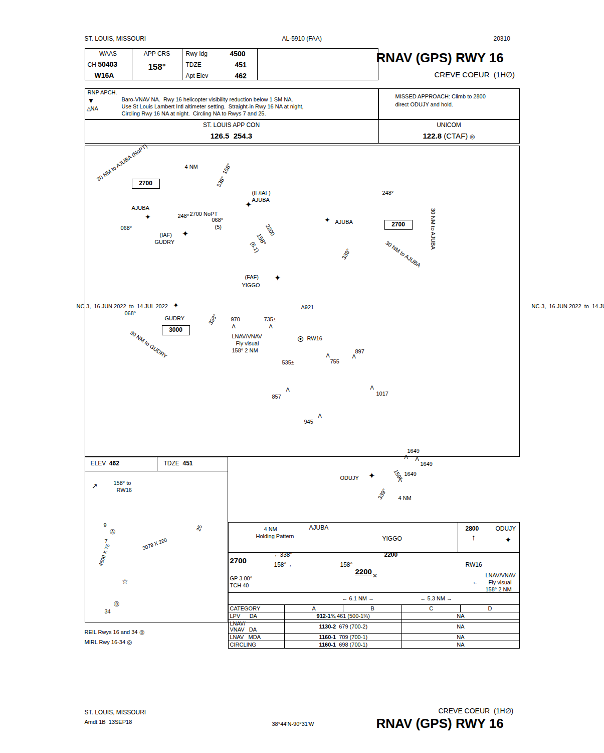ST. LOUIS, MISSOURI
AL-5910 (FAA)
20310
WAAS
CH 50403
W16A
APP CRS
158°
Rwy Idg
TDZE
Apt Elev
4500
451
462
RNAV (GPS) RWY 16
CREVE COEUR (1H∅)
RNP APCH.
▼
△NA
Baro-VNAV NA. Rwy 16 helicopter visibility reduction below 1 SM NA.
Use St Louis Lambert Intl altimeter setting. Straight-in Rwy 16 NA at night,
Circling Rwy 16 NA at night. Circling NA to Rwys 7 and 25.
MISSED APPROACH: Climb to 2800
direct ODUJY and hold.
ST. LOUIS APP CON
126.5 254.3
UNICOM
122.8 (CTAF) ◎
NC-3, 16 JUN 2022 to 14 JUL 2022
NC-3, 16 JUN 2022 to 14 JUL 2022
30 NM to AJUBA (NoPT)
2700
AJUBA
248°
068°
✦
4 NM
158°
338°
(IF/IAF)
AJUBA
✦
2700 NoPT
068°
(5)
✦
(IAF)
GUDRY
2200
158°
(6.1)
248°
✦
AJUBA
2700
338°
30 NM to AJUBA
30 NM to AJUBA
068°
✦
GUDRY
3000
338°
30 NM to GUDRY
(FAF)
YIGGO
✦
Λ921
970
Λ
735±
Λ
LNAV/VNAV
Fly visual
158° 2 NM
⦿
RW16
535±
Λ
755
897
Λ
Λ
857
Λ
1017
Λ
945
1649
Λ
Λ
1649
1649
Λ
ODUJY
✦
159°
339°
4 NM
ELEV 462
TDZE 451
158° to
RW16
↗
9
Ⓐ
7
3079 X 220
25
4500 X 75
☆
Ⓑ
34
REIL Rwys 16 and 34 ◎
MIRL Rwy 16-34 ◎
4 NM
Holding Pattern
AJUBA
YIGGO
2800
ODUJY
✦
↑
2700
←338°
158°→
158°
2200
2200
✕
RW16
LNAV/VNAV
Fly visual
158° 2 NM
←
GP 3.00°
TCH 40
← 6.1 NM →
← 5.3 NM →
| CATEGORY | A | B | C | D |
| LPV DA | 912-1¾ 461 (500-1¾) | NA |
| LNAV/ VNAV DA | 1130-2 679 (700-2) | NA |
| LNAV MDA | 1160-1 709 (700-1) | NA |
| CIRCLING | 1160-1 698 (700-1) | NA |
ST. LOUIS, MISSOURI
Amdt 1B 13SEP18
38°44′N-90°31′W
CREVE COEUR (1H∅)
RNAV (GPS) RWY 16